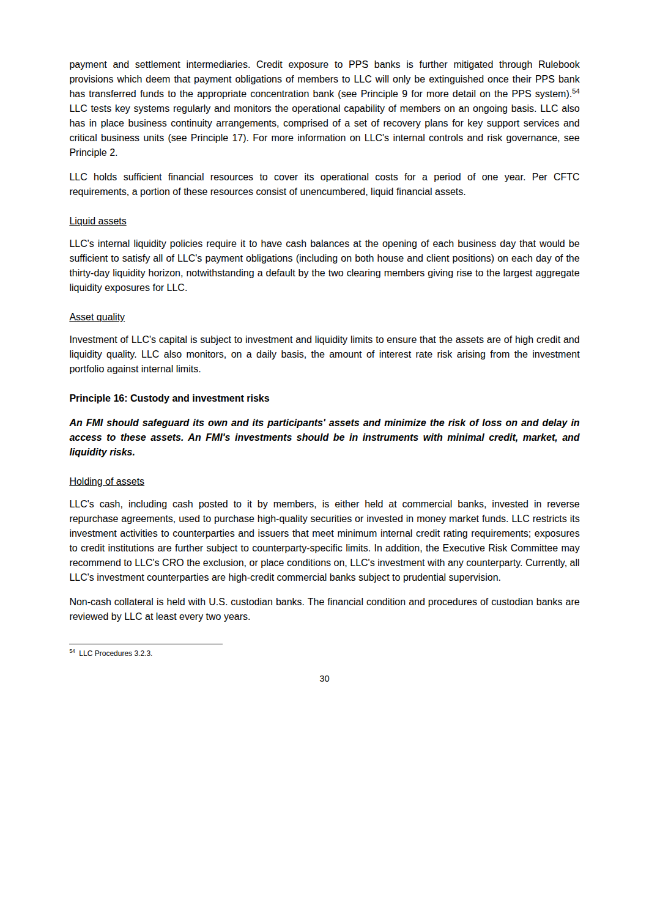payment and settlement intermediaries. Credit exposure to PPS banks is further mitigated through Rulebook provisions which deem that payment obligations of members to LLC will only be extinguished once their PPS bank has transferred funds to the appropriate concentration bank (see Principle 9 for more detail on the PPS system).54 LLC tests key systems regularly and monitors the operational capability of members on an ongoing basis. LLC also has in place business continuity arrangements, comprised of a set of recovery plans for key support services and critical business units (see Principle 17). For more information on LLC's internal controls and risk governance, see Principle 2.
LLC holds sufficient financial resources to cover its operational costs for a period of one year. Per CFTC requirements, a portion of these resources consist of unencumbered, liquid financial assets.
Liquid assets
LLC's internal liquidity policies require it to have cash balances at the opening of each business day that would be sufficient to satisfy all of LLC's payment obligations (including on both house and client positions) on each day of the thirty-day liquidity horizon, notwithstanding a default by the two clearing members giving rise to the largest aggregate liquidity exposures for LLC.
Asset quality
Investment of LLC's capital is subject to investment and liquidity limits to ensure that the assets are of high credit and liquidity quality. LLC also monitors, on a daily basis, the amount of interest rate risk arising from the investment portfolio against internal limits.
Principle 16: Custody and investment risks
An FMI should safeguard its own and its participants' assets and minimize the risk of loss on and delay in access to these assets. An FMI's investments should be in instruments with minimal credit, market, and liquidity risks.
Holding of assets
LLC's cash, including cash posted to it by members, is either held at commercial banks, invested in reverse repurchase agreements, used to purchase high-quality securities or invested in money market funds. LLC restricts its investment activities to counterparties and issuers that meet minimum internal credit rating requirements; exposures to credit institutions are further subject to counterparty-specific limits. In addition, the Executive Risk Committee may recommend to LLC's CRO the exclusion, or place conditions on, LLC's investment with any counterparty. Currently, all LLC's investment counterparties are high-credit commercial banks subject to prudential supervision.
Non-cash collateral is held with U.S. custodian banks. The financial condition and procedures of custodian banks are reviewed by LLC at least every two years.
54 LLC Procedures 3.2.3.
30